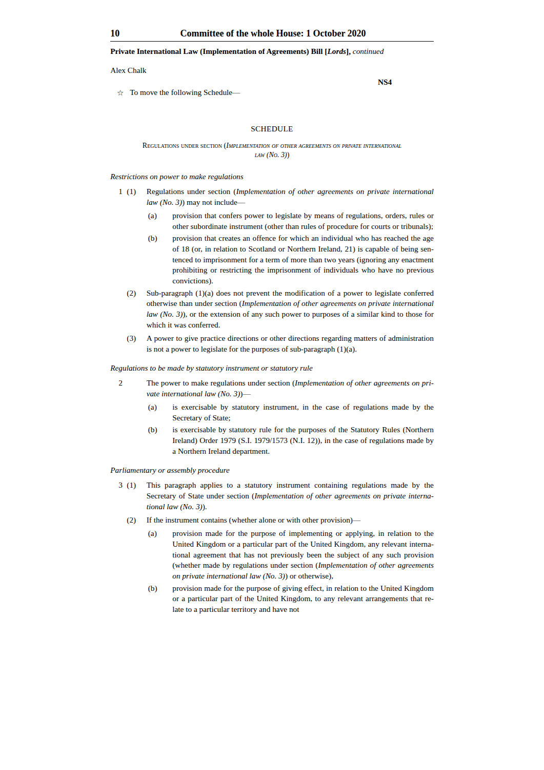10 Committee of the whole House: 1 October 2020
Private International Law (Implementation of Agreements) Bill [Lords], continued
Alex Chalk
NS4
☆
To move the following Schedule—
SCHEDULE
Regulations under section (Implementation of other agreements on private international law (No. 3))
Restrictions on power to make regulations
1
(1)
Regulations under section (Implementation of other agreements on private international law (No. 3)) may not include—
(a)
provision that confers power to legislate by means of regulations, orders, rules or other subordinate instrument (other than rules of procedure for courts or tribunals);
(b)
provision that creates an offence for which an individual who has reached the age of 18 (or, in relation to Scotland or Northern Ireland, 21) is capable of being sentenced to imprisonment for a term of more than two years (ignoring any enactment prohibiting or restricting the imprisonment of individuals who have no previous convictions).
(2)
Sub-paragraph (1)(a) does not prevent the modification of a power to legislate conferred otherwise than under section (Implementation of other agreements on private international law (No. 3)), or the extension of any such power to purposes of a similar kind to those for which it was conferred.
(3)
A power to give practice directions or other directions regarding matters of administration is not a power to legislate for the purposes of sub-paragraph (1)(a).
Regulations to be made by statutory instrument or statutory rule
2
The power to make regulations under section (Implementation of other agreements on private international law (No. 3))—
(a)
is exercisable by statutory instrument, in the case of regulations made by the Secretary of State;
(b)
is exercisable by statutory rule for the purposes of the Statutory Rules (Northern Ireland) Order 1979 (S.I. 1979/1573 (N.I. 12)), in the case of regulations made by a Northern Ireland department.
Parliamentary or assembly procedure
3
(1)
This paragraph applies to a statutory instrument containing regulations made by the Secretary of State under section (Implementation of other agreements on private international law (No. 3)).
(2)
If the instrument contains (whether alone or with other provision)—
(a)
provision made for the purpose of implementing or applying, in relation to the United Kingdom or a particular part of the United Kingdom, any relevant international agreement that has not previously been the subject of any such provision (whether made by regulations under section (Implementation of other agreements on private international law (No. 3)) or otherwise),
(b)
provision made for the purpose of giving effect, in relation to the United Kingdom or a particular part of the United Kingdom, to any relevant arrangements that relate to a particular territory and have not